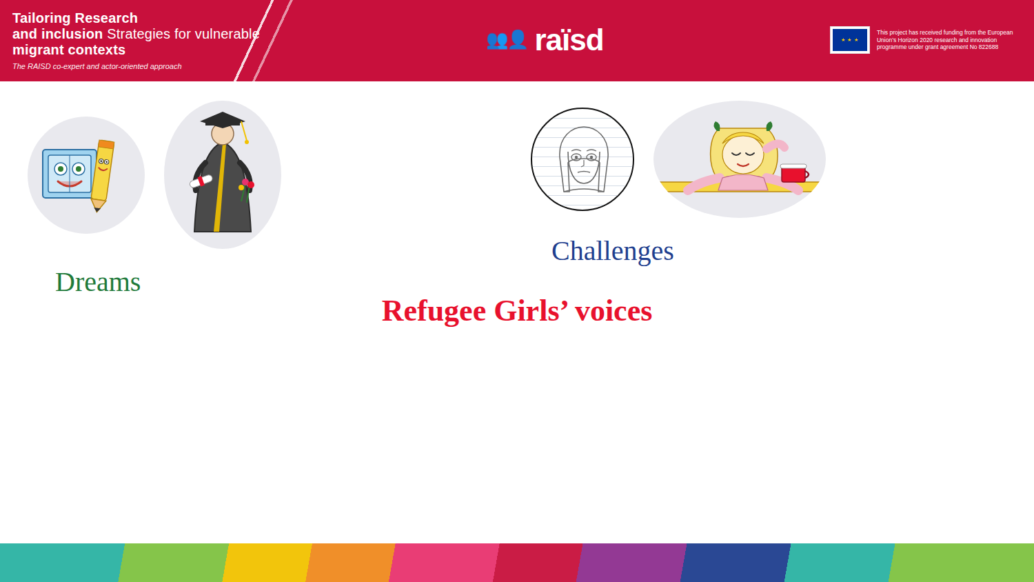Tailoring Research
and inclusion Strategies for vulnerable
migrant contexts
The RAISD co-expert and actor-oriented approach
👥👤 raïsd
This project has received funding from the European Union’s Horizon 2020 research and innovation programme under grant agreement No 822688
Dreams
Challenges
Refugee Girls’ voices